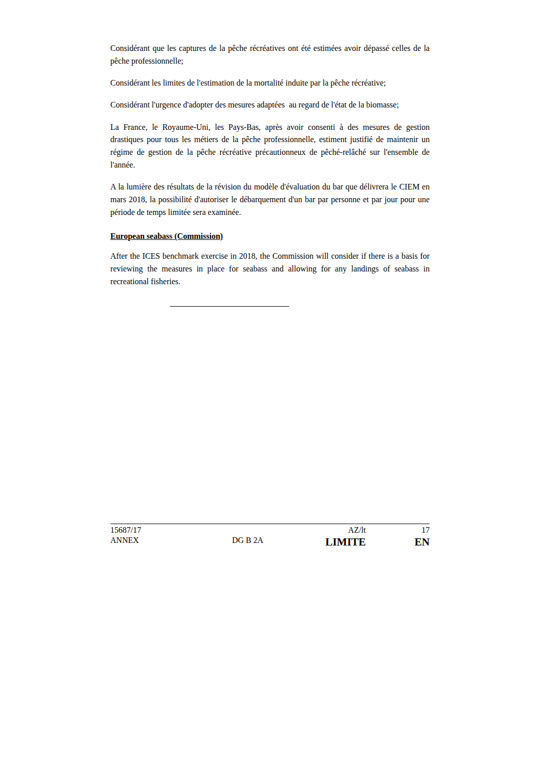Considérant que les captures de la pêche récréatives ont été estimées avoir dépassé celles de la pêche professionnelle;
Considérant les limites de l'estimation de la mortalité induite par la pêche récréative;
Considérant l'urgence d'adopter des mesures adaptées au regard de l'état de la biomasse;
La France, le Royaume-Uni, les Pays-Bas, après avoir consenti à des mesures de gestion drastiques pour tous les métiers de la pêche professionnelle, estiment justifié de maintenir un régime de gestion de la pêche récréative précautionneux de pêché-relâché sur l'ensemble de l'année.
A la lumière des résultats de la révision du modèle d'évaluation du bar que délivrera le CIEM en mars 2018, la possibilité d'autoriser le débarquement d'un bar par personne et par jour pour une période de temps limitée sera examinée.
European seabass (Commission)
After the ICES benchmark exercise in 2018, the Commission will consider if there is a basis for reviewing the measures in place for seabass and allowing for any landings of seabass in recreational fisheries.
| 15687/17 | | AZ/lt | 17 |
| ANNEX | DG B 2A | LIMITE | EN |